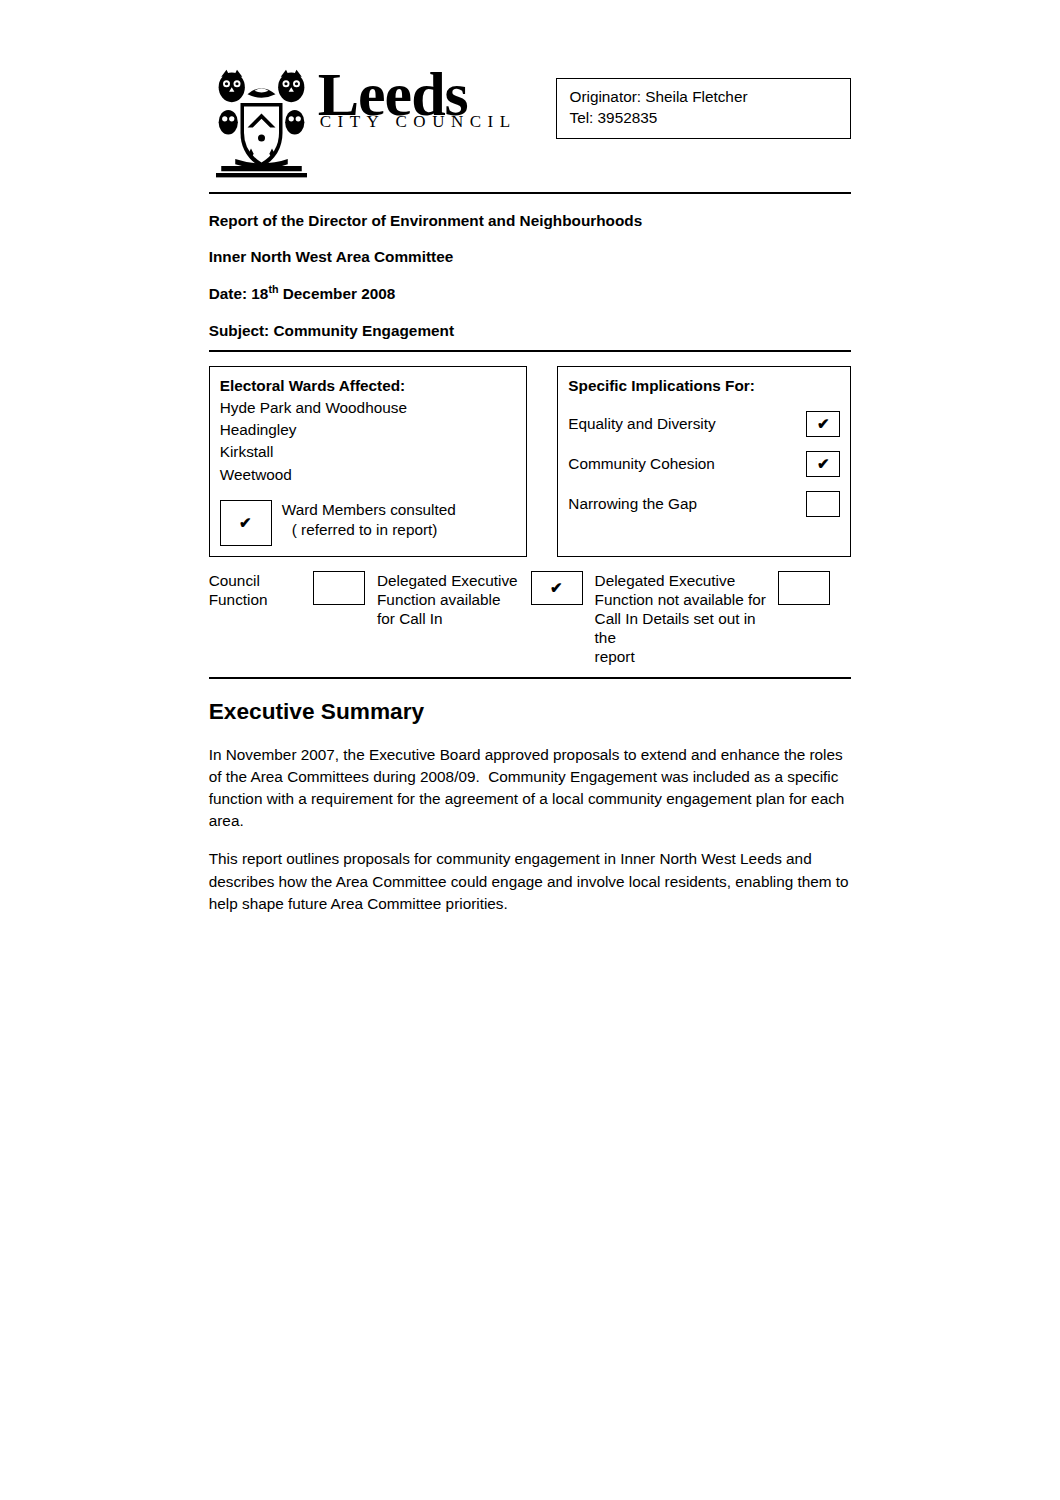Leeds CITY COUNCIL
Originator: Sheila Fletcher
Tel: 3952835
Report of the Director of Environment and Neighbourhoods
Inner North West Area Committee
Date: 18th December 2008
Subject: Community Engagement
Electoral Wards Affected:
Hyde Park and Woodhouse
Headingley
Kirkstall
Weetwood
✔
Ward Members consulted ( referred to in report)
Specific Implications For:
Equality and Diversity
✔
Community Cohesion
✔
Narrowing the Gap
Council
Function
Delegated Executive
Function available
for Call In
✔
Delegated Executive
Function not available for
Call In Details set out in the
report
Executive Summary
In November 2007, the Executive Board approved proposals to extend and enhance the roles of the Area Committees during 2008/09. Community Engagement was included as a specific function with a requirement for the agreement of a local community engagement plan for each area.
This report outlines proposals for community engagement in Inner North West Leeds and describes how the Area Committee could engage and involve local residents, enabling them to help shape future Area Committee priorities.